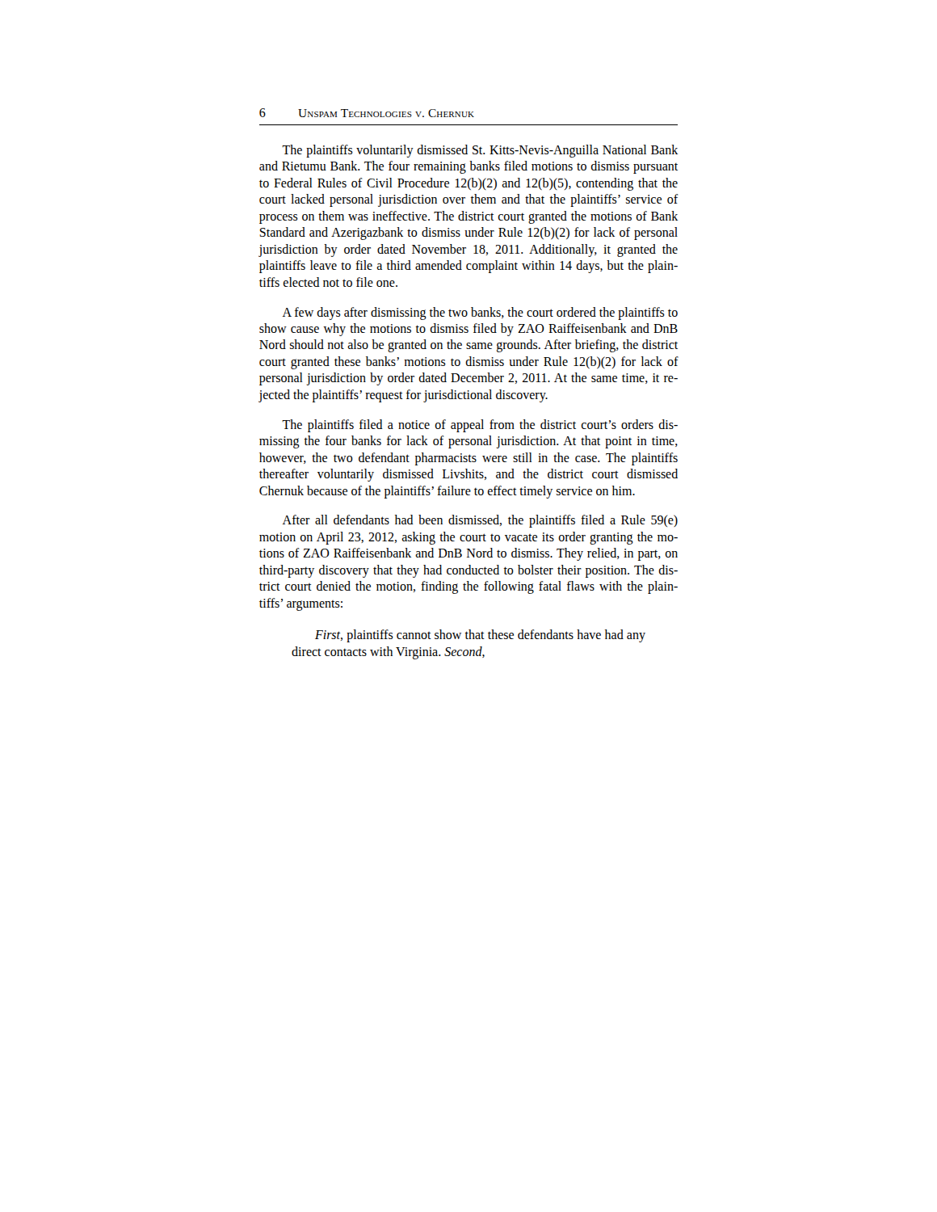6 Unspam Technologies v. Chernuk
The plaintiffs voluntarily dismissed St. Kitts-Nevis-Anguilla National Bank and Rietumu Bank. The four remaining banks filed motions to dismiss pursuant to Federal Rules of Civil Procedure 12(b)(2) and 12(b)(5), contending that the court lacked personal jurisdiction over them and that the plaintiffs’ service of process on them was ineffective. The district court granted the motions of Bank Standard and Azerigazbank to dismiss under Rule 12(b)(2) for lack of personal jurisdiction by order dated November 18, 2011. Additionally, it granted the plaintiffs leave to file a third amended complaint within 14 days, but the plaintiffs elected not to file one.
A few days after dismissing the two banks, the court ordered the plaintiffs to show cause why the motions to dismiss filed by ZAO Raiffeisenbank and DnB Nord should not also be granted on the same grounds. After briefing, the district court granted these banks’ motions to dismiss under Rule 12(b)(2) for lack of personal jurisdiction by order dated December 2, 2011. At the same time, it rejected the plaintiffs’ request for jurisdictional discovery.
The plaintiffs filed a notice of appeal from the district court’s orders dismissing the four banks for lack of personal jurisdiction. At that point in time, however, the two defendant pharmacists were still in the case. The plaintiffs thereafter voluntarily dismissed Livshits, and the district court dismissed Chernuk because of the plaintiffs’ failure to effect timely service on him.
After all defendants had been dismissed, the plaintiffs filed a Rule 59(e) motion on April 23, 2012, asking the court to vacate its order granting the motions of ZAO Raiffeisenbank and DnB Nord to dismiss. They relied, in part, on third-party discovery that they had conducted to bolster their position. The district court denied the motion, finding the following fatal flaws with the plaintiffs’ arguments:
First, plaintiffs cannot show that these defendants have had any direct contacts with Virginia. Second,